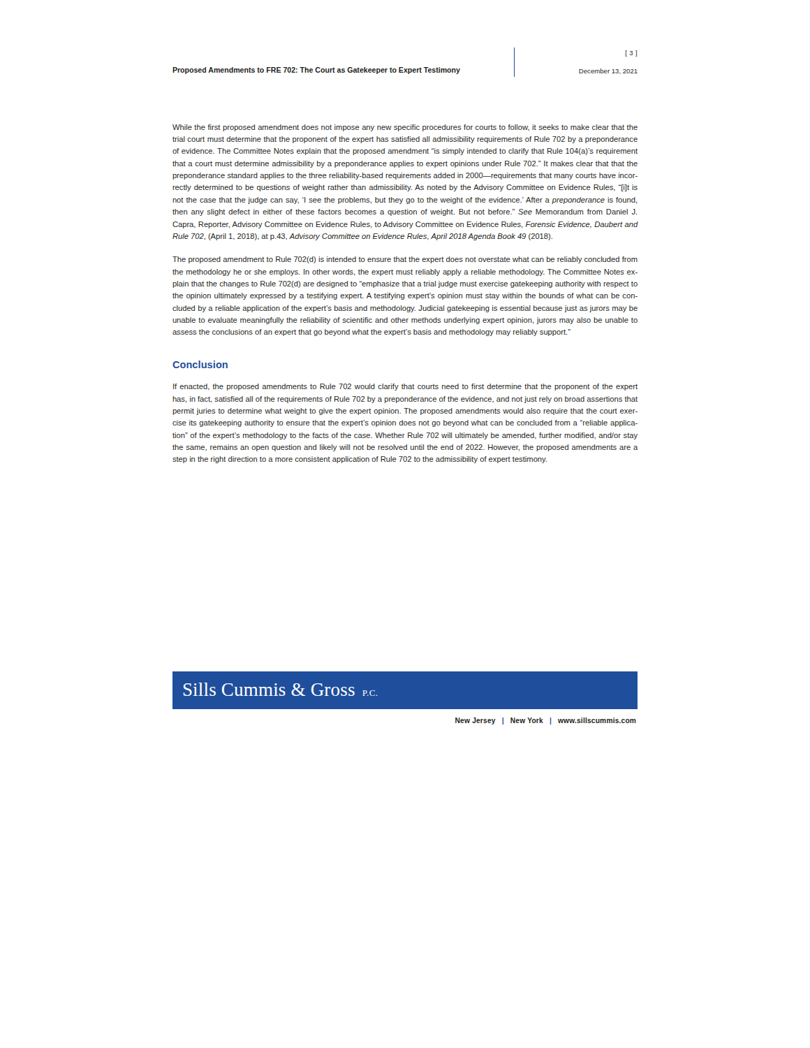[ 3 ]
Proposed Amendments to FRE 702: The Court as Gatekeeper to Expert Testimony
December 13, 2021
While the first proposed amendment does not impose any new specific procedures for courts to follow, it seeks to make clear that the trial court must determine that the proponent of the expert has satisfied all admissibility requirements of Rule 702 by a preponderance of evidence. The Committee Notes explain that the proposed amendment “is simply intended to clarify that Rule 104(a)’s requirement that a court must determine admissibility by a preponderance applies to expert opinions under Rule 702.” It makes clear that that the preponderance standard applies to the three reliability-based requirements added in 2000—requirements that many courts have incorrectly determined to be questions of weight rather than admissibility. As noted by the Advisory Committee on Evidence Rules, “[i]t is not the case that the judge can say, ‘I see the problems, but they go to the weight of the evidence.’ After a preponderance is found, then any slight defect in either of these factors becomes a question of weight. But not before.” See Memorandum from Daniel J. Capra, Reporter, Advisory Committee on Evidence Rules, to Advisory Committee on Evidence Rules, Forensic Evidence, Daubert and Rule 702, (April 1, 2018), at p.43, Advisory Committee on Evidence Rules, April 2018 Agenda Book 49 (2018).
The proposed amendment to Rule 702(d) is intended to ensure that the expert does not overstate what can be reliably concluded from the methodology he or she employs. In other words, the expert must reliably apply a reliable methodology. The Committee Notes explain that the changes to Rule 702(d) are designed to “emphasize that a trial judge must exercise gatekeeping authority with respect to the opinion ultimately expressed by a testifying expert. A testifying expert’s opinion must stay within the bounds of what can be concluded by a reliable application of the expert’s basis and methodology. Judicial gatekeeping is essential because just as jurors may be unable to evaluate meaningfully the reliability of scientific and other methods underlying expert opinion, jurors may also be unable to assess the conclusions of an expert that go beyond what the expert’s basis and methodology may reliably support.”
Conclusion
If enacted, the proposed amendments to Rule 702 would clarify that courts need to first determine that the proponent of the expert has, in fact, satisfied all of the requirements of Rule 702 by a preponderance of the evidence, and not just rely on broad assertions that permit juries to determine what weight to give the expert opinion. The proposed amendments would also require that the court exercise its gatekeeping authority to ensure that the expert’s opinion does not go beyond what can be concluded from a “reliable application” of the expert’s methodology to the facts of the case. Whether Rule 702 will ultimately be amended, further modified, and/or stay the same, remains an open question and likely will not be resolved until the end of 2022. However, the proposed amendments are a step in the right direction to a more consistent application of Rule 702 to the admissibility of expert testimony.
Sills Cummis & Gross P.C.
New Jersey | New York | www.sillscummis.com